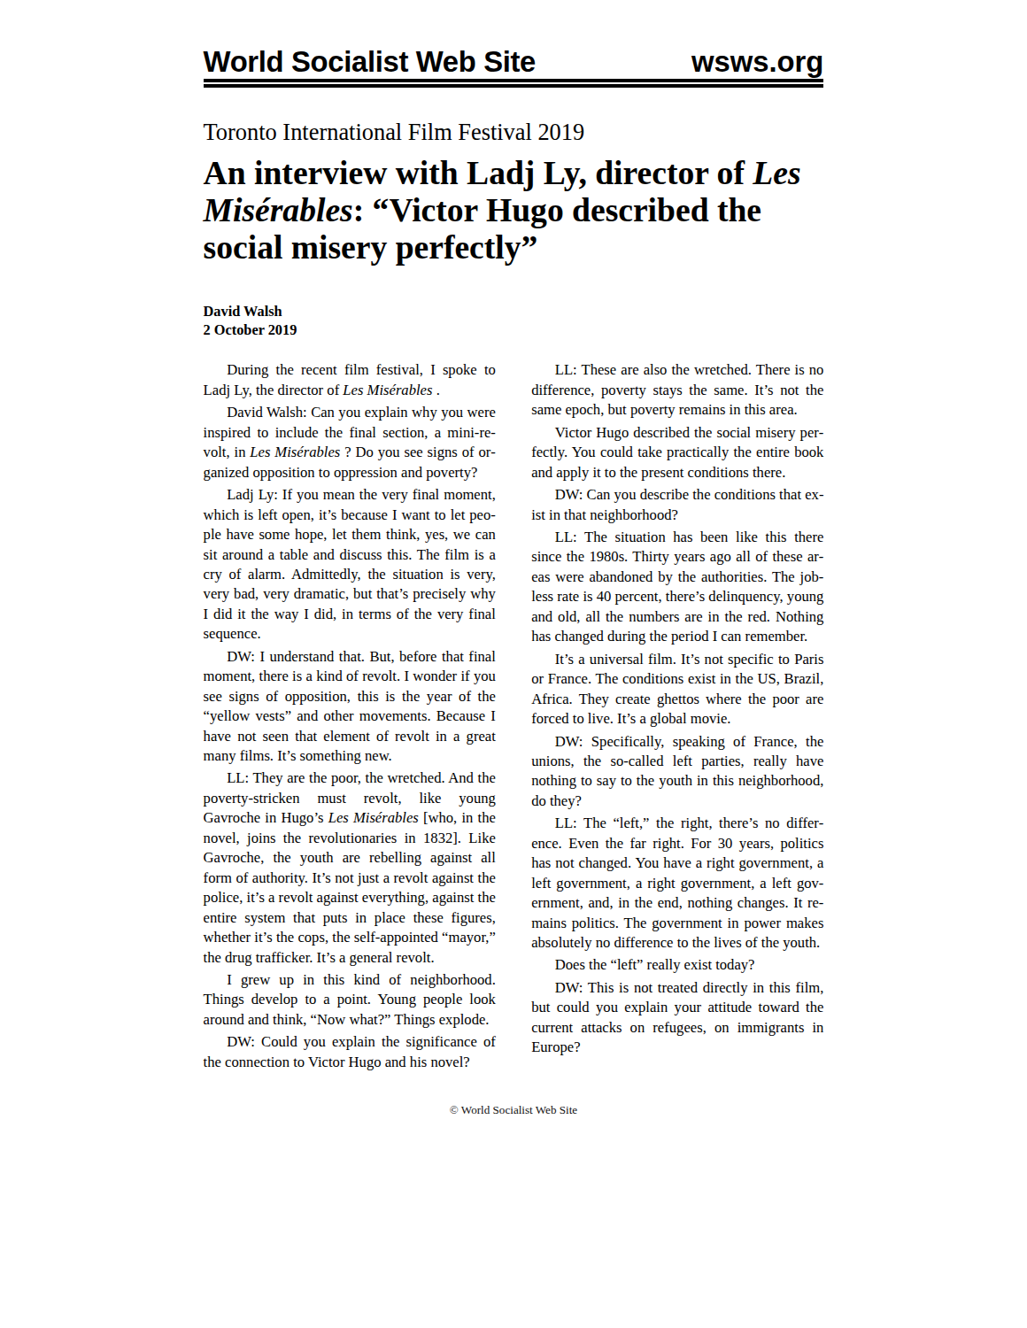World Socialist Web Site
wsws.org
Toronto International Film Festival 2019
An interview with Ladj Ly, director of Les Misérables: “Victor Hugo described the social misery perfectly”
David Walsh 2 October 2019
During the recent film festival, I spoke to Ladj Ly, the director of Les Misérables .
David Walsh: Can you explain why you were inspired to include the final section, a mini-revolt, in Les Misérables ? Do you see signs of organized opposition to oppression and poverty?
Ladj Ly: If you mean the very final moment, which is left open, it’s because I want to let people have some hope, let them think, yes, we can sit around a table and discuss this. The film is a cry of alarm. Admittedly, the situation is very, very bad, very dramatic, but that’s precisely why I did it the way I did, in terms of the very final sequence.
DW: I understand that. But, before that final moment, there is a kind of revolt. I wonder if you see signs of opposition, this is the year of the “yellow vests” and other movements. Because I have not seen that element of revolt in a great many films. It’s something new.
LL: They are the poor, the wretched. And the poverty-stricken must revolt, like young Gavroche in Hugo’s Les Misérables [who, in the novel, joins the revolutionaries in 1832]. Like Gavroche, the youth are rebelling against all form of authority. It’s not just a revolt against the police, it’s a revolt against everything, against the entire system that puts in place these figures, whether it’s the cops, the self-appointed “mayor,” the drug trafficker. It’s a general revolt.
I grew up in this kind of neighborhood. Things develop to a point. Young people look around and think, “Now what?” Things explode.
DW: Could you explain the significance of the connection to Victor Hugo and his novel?
LL: These are also the wretched. There is no difference, poverty stays the same. It’s not the same epoch, but poverty remains in this area.
Victor Hugo described the social misery perfectly. You could take practically the entire book and apply it to the present conditions there.
DW: Can you describe the conditions that exist in that neighborhood?
LL: The situation has been like this there since the 1980s. Thirty years ago all of these areas were abandoned by the authorities. The jobless rate is 40 percent, there’s delinquency, young and old, all the numbers are in the red. Nothing has changed during the period I can remember.
It’s a universal film. It’s not specific to Paris or France. The conditions exist in the US, Brazil, Africa. They create ghettos where the poor are forced to live. It’s a global movie.
DW: Specifically, speaking of France, the unions, the so-called left parties, really have nothing to say to the youth in this neighborhood, do they?
LL: The “left,” the right, there’s no difference. Even the far right. For 30 years, politics has not changed. You have a right government, a left government, a right government, a left government, and, in the end, nothing changes. It remains politics. The government in power makes absolutely no difference to the lives of the youth.
Does the “left” really exist today?
DW: This is not treated directly in this film, but could you explain your attitude toward the current attacks on refugees, on immigrants in Europe?
© World Socialist Web Site